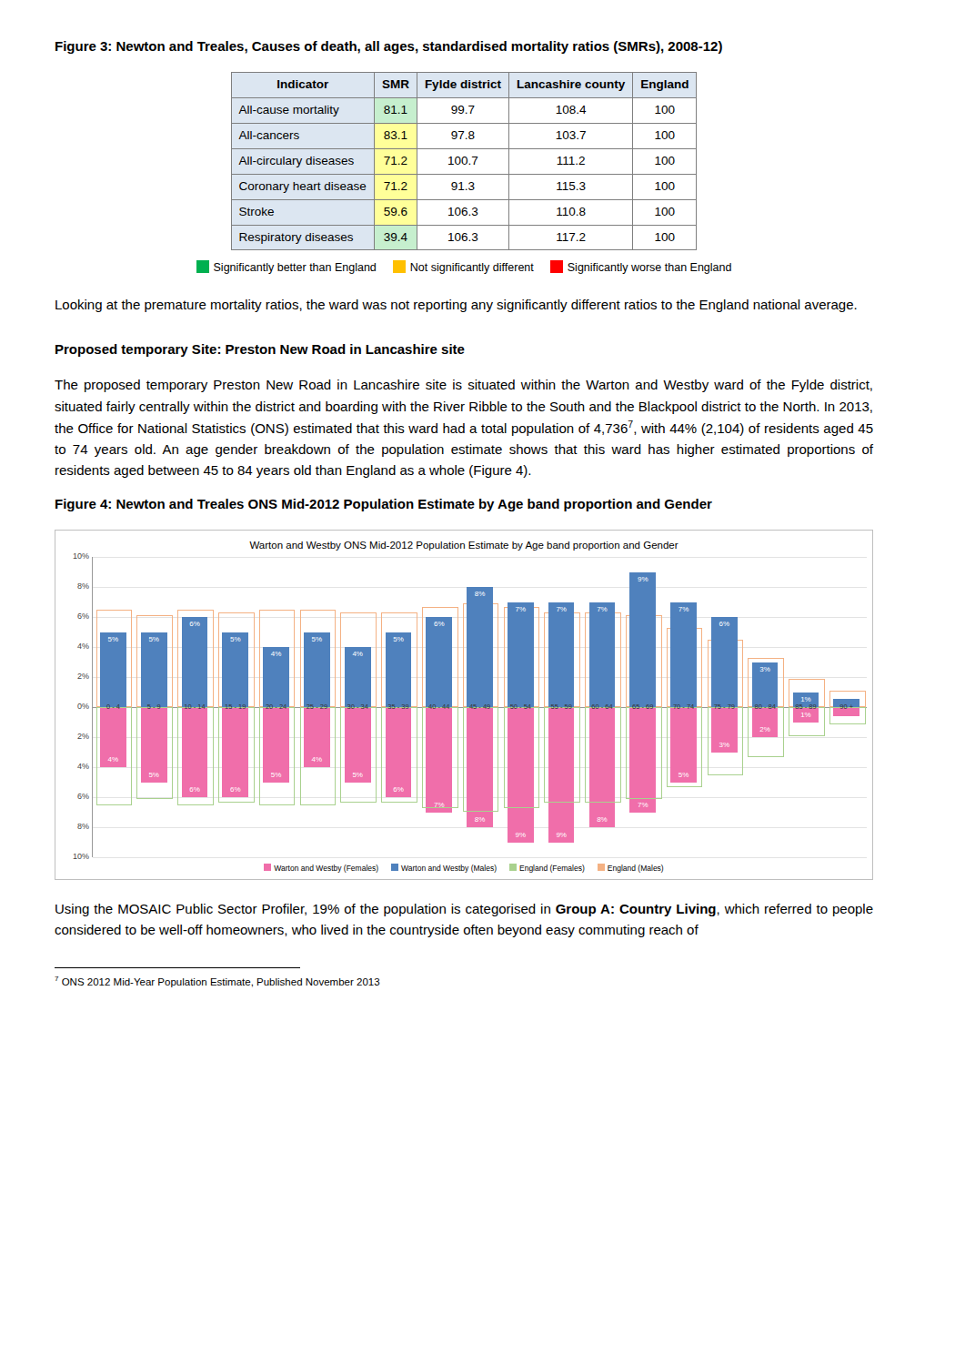Figure 3: Newton and Treales, Causes of death, all ages, standardised mortality ratios (SMRs), 2008-12)
| Indicator | SMR | Fylde district | Lancashire county | England |
| --- | --- | --- | --- | --- |
| All-cause mortality | 81.1 | 99.7 | 108.4 | 100 |
| All-cancers | 83.1 | 97.8 | 103.7 | 100 |
| All-circulary diseases | 71.2 | 100.7 | 111.2 | 100 |
| Coronary heart disease | 71.2 | 91.3 | 115.3 | 100 |
| Stroke | 59.6 | 106.3 | 110.8 | 100 |
| Respiratory diseases | 39.4 | 106.3 | 117.2 | 100 |
Significantly better than England
Not significantly different
Significantly worse than England
Looking at the premature mortality ratios, the ward was not reporting any significantly different ratios to the England national average.
Proposed temporary Site: Preston New Road in Lancashire site
The proposed temporary Preston New Road in Lancashire site is situated within the Warton and Westby ward of the Fylde district, situated fairly centrally within the district and boarding with the River Ribble to the South and the Blackpool district to the North. In 2013, the Office for National Statistics (ONS) estimated that this ward had a total population of 4,7367, with 44% (2,104) of residents aged 45 to 74 years old. An age gender breakdown of the population estimate shows that this ward has higher estimated proportions of residents aged between 45 to 84 years old than England as a whole (Figure 4).
Figure 4: Newton and Treales ONS Mid-2012 Population Estimate by Age band proportion and Gender
Warton and Westby ONS Mid-2012 Population Estimate by Age band proportion and Gender
10%
8%
6%
4%
2%
0%
2%
4%
6%
8%
10%
5%
4%
0 - 4
5%
5%
5 - 9
6%
6%
10 - 14
5%
6%
15 - 19
4%
5%
20 - 24
5%
4%
25 - 29
4%
5%
30 - 34
5%
6%
35 - 39
6%
7%
40 - 44
8%
8%
45 - 49
7%
9%
50 - 54
7%
9%
55 - 59
7%
8%
60 - 64
9%
7%
65 - 69
7%
5%
70 - 74
6%
3%
75 - 79
3%
2%
80 - 84
1%
1%
85 - 89
90 +
Warton and Westby (Females)
Warton and Westby (Males)
England (Females)
England (Males)
Using the MOSAIC Public Sector Profiler, 19% of the population is categorised in Group A: Country Living, which referred to people considered to be well-off homeowners, who lived in the countryside often beyond easy commuting reach of
7 ONS 2012 Mid-Year Population Estimate, Published November 2013